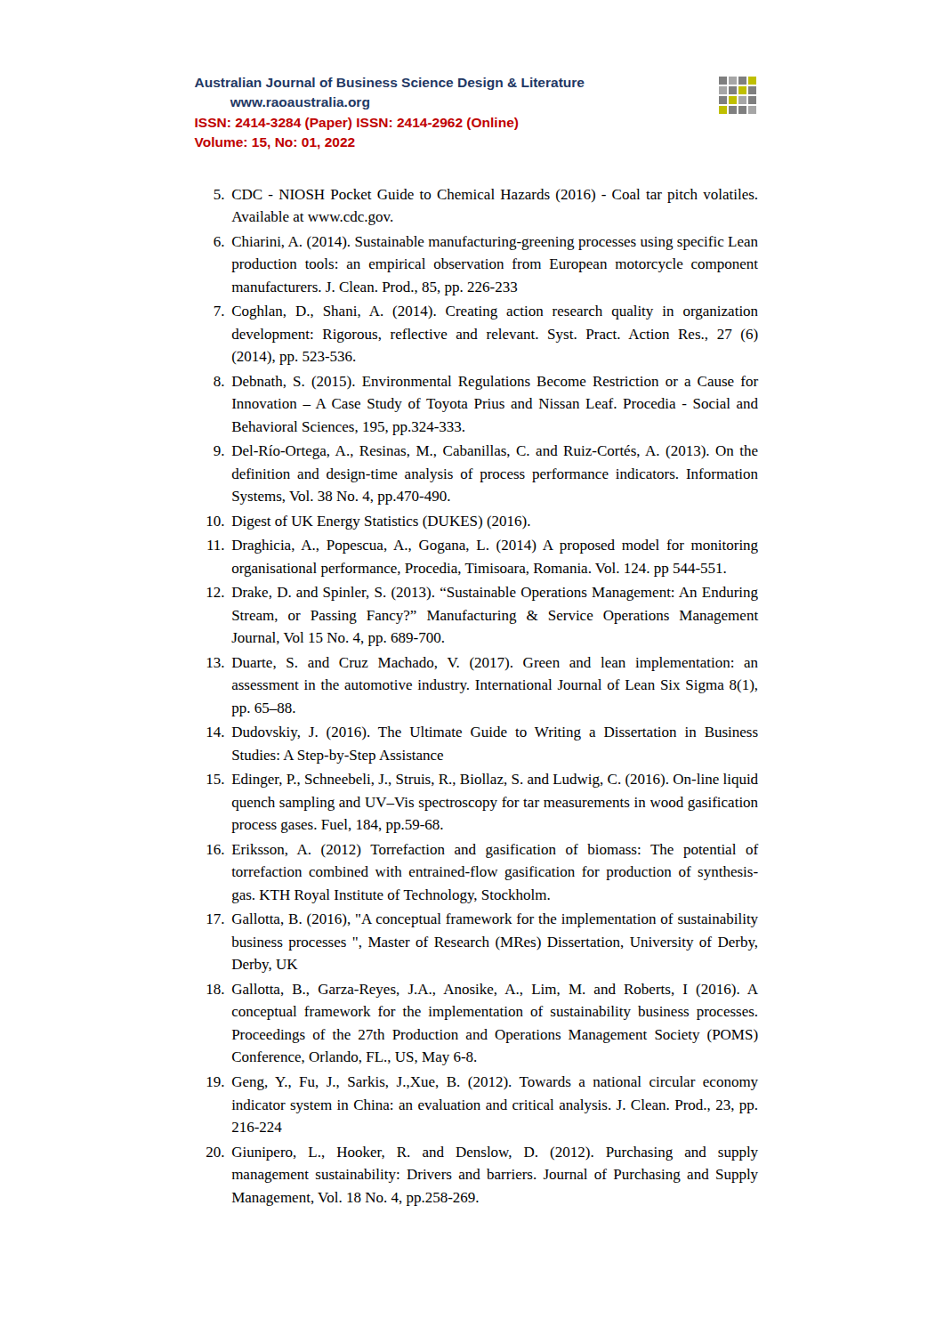Australian Journal of Business Science Design & Literature www.raoaustralia.org
ISSN: 2414-3284 (Paper) ISSN: 2414-2962 (Online)
Volume: 15, No: 01, 2022
CDC - NIOSH Pocket Guide to Chemical Hazards (2016) - Coal tar pitch volatiles. Available at www.cdc.gov.
Chiarini, A. (2014). Sustainable manufacturing-greening processes using specific Lean production tools: an empirical observation from European motorcycle component manufacturers. J. Clean. Prod., 85, pp. 226-233
Coghlan, D., Shani, A. (2014). Creating action research quality in organization development: Rigorous, reflective and relevant. Syst. Pract. Action Res., 27 (6) (2014), pp. 523-536.
Debnath, S. (2015). Environmental Regulations Become Restriction or a Cause for Innovation – A Case Study of Toyota Prius and Nissan Leaf. Procedia - Social and Behavioral Sciences, 195, pp.324-333.
Del-Río-Ortega, A., Resinas, M., Cabanillas, C. and Ruiz-Cortés, A. (2013). On the definition and design-time analysis of process performance indicators. Information Systems, Vol. 38 No. 4, pp.470-490.
Digest of UK Energy Statistics (DUKES) (2016).
Draghicia, A., Popescua, A., Gogana, L. (2014) A proposed model for monitoring organisational performance, Procedia, Timisoara, Romania. Vol. 124. pp 544-551.
Drake, D. and Spinler, S. (2013). “Sustainable Operations Management: An Enduring Stream, or Passing Fancy?” Manufacturing & Service Operations Management Journal, Vol 15 No. 4, pp. 689-700.
Duarte, S. and Cruz Machado, V. (2017). Green and lean implementation: an assessment in the automotive industry. International Journal of Lean Six Sigma 8(1), pp. 65–88.
Dudovskiy, J. (2016). The Ultimate Guide to Writing a Dissertation in Business Studies: A Step-by-Step Assistance
Edinger, P., Schneebeli, J., Struis, R., Biollaz, S. and Ludwig, C. (2016). On-line liquid quench sampling and UV–Vis spectroscopy for tar measurements in wood gasification process gases. Fuel, 184, pp.59-68.
Eriksson, A. (2012) Torrefaction and gasification of biomass: The potential of torrefaction combined with entrained-flow gasification for production of synthesis-gas. KTH Royal Institute of Technology, Stockholm.
Gallotta, B. (2016), "A conceptual framework for the implementation of sustainability business processes ", Master of Research (MRes) Dissertation, University of Derby, Derby, UK
Gallotta, B., Garza-Reyes, J.A., Anosike, A., Lim, M. and Roberts, I (2016). A conceptual framework for the implementation of sustainability business processes. Proceedings of the 27th Production and Operations Management Society (POMS) Conference, Orlando, FL., US, May 6-8.
Geng, Y., Fu, J., Sarkis, J.,Xue, B. (2012). Towards a national circular economy indicator system in China: an evaluation and critical analysis. J. Clean. Prod., 23, pp. 216-224
Giunipero, L., Hooker, R. and Denslow, D. (2012). Purchasing and supply management sustainability: Drivers and barriers. Journal of Purchasing and Supply Management, Vol. 18 No. 4, pp.258-269.